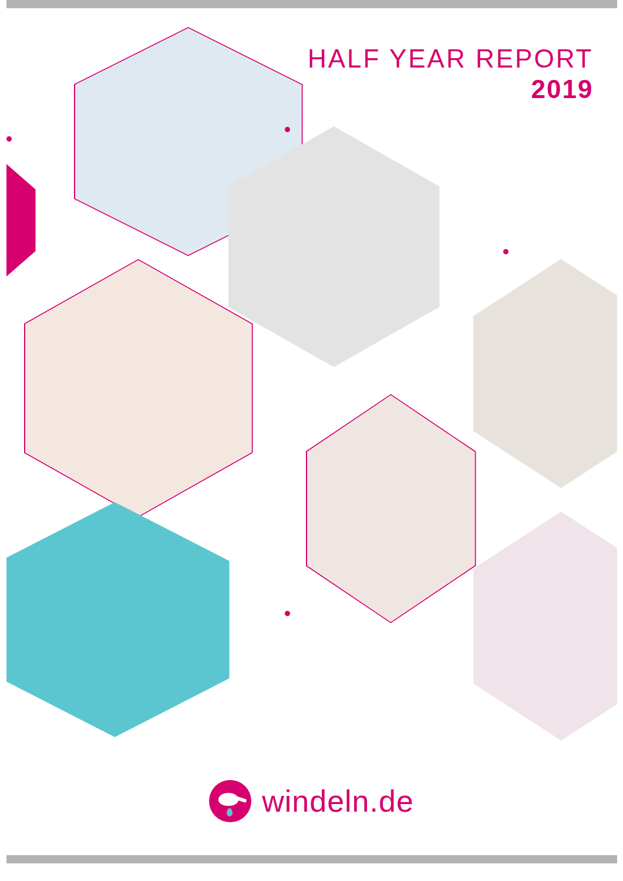HALF YEAR REPORT
2019
windeln.de